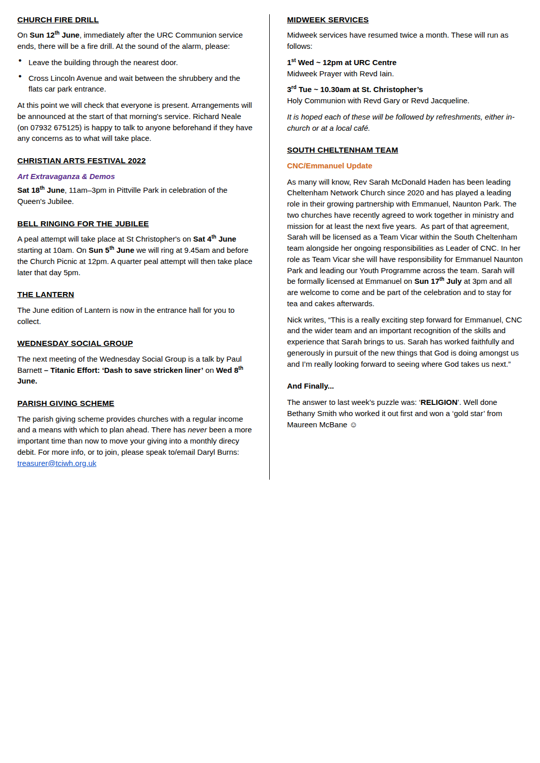Church Fire Drill
On Sun 12th June, immediately after the URC Communion service ends, there will be a fire drill. At the sound of the alarm, please:
Leave the building through the nearest door.
Cross Lincoln Avenue and wait between the shrubbery and the flats car park entrance.
At this point we will check that everyone is present. Arrangements will be announced at the start of that morning's service. Richard Neale (on 07932 675125) is happy to talk to anyone beforehand if they have any concerns as to what will take place.
Christian Arts Festival 2022
Art Extravaganza & Demos
Sat 18th June, 11am–3pm in Pittville Park in celebration of the Queen's Jubilee.
Bell Ringing for the Jubilee
A peal attempt will take place at St Christopher's on Sat 4th June starting at 10am. On Sun 5th June we will ring at 9.45am and before the Church Picnic at 12pm. A quarter peal attempt will then take place later that day 5pm.
The Lantern
The June edition of Lantern is now in the entrance hall for you to collect.
Wednesday Social Group
The next meeting of the Wednesday Social Group is a talk by Paul Barnett – Titanic Effort: ‘Dash to save stricken liner’ on Wed 8th June.
Parish Giving Scheme
The parish giving scheme provides churches with a regular income and a means with which to plan ahead. There has never been a more important time than now to move your giving into a monthly direcy debit. For more info, or to join, please speak to/email Daryl Burns: treasurer@tciwh.org.uk
Midweek Services
Midweek services have resumed twice a month. These will run as follows:
1st Wed ~ 12pm at URC Centre
Midweek Prayer with Revd Iain.
3rd Tue ~ 10.30am at St. Christopher’s
Holy Communion with Revd Gary or Revd Jacqueline.
It is hoped each of these will be followed by refreshments, either in-church or at a local café.
South Cheltenham Team
CNC/Emmanuel Update
As many will know, Rev Sarah McDonald Haden has been leading Cheltenham Network Church since 2020 and has played a leading role in their growing partnership with Emmanuel, Naunton Park. The two churches have recently agreed to work together in ministry and mission for at least the next five years. As part of that agreement, Sarah will be licensed as a Team Vicar within the South Cheltenham team alongside her ongoing responsibilities as Leader of CNC. In her role as Team Vicar she will have responsibility for Emmanuel Naunton Park and leading our Youth Programme across the team. Sarah will be formally licensed at Emmanuel on Sun 17th July at 3pm and all are welcome to come and be part of the celebration and to stay for tea and cakes afterwards.
Nick writes, “This is a really exciting step forward for Emmanuel, CNC and the wider team and an important recognition of the skills and experience that Sarah brings to us. Sarah has worked faithfully and generously in pursuit of the new things that God is doing amongst us and I’m really looking forward to seeing where God takes us next.”
And Finally...
The answer to last week’s puzzle was: ‘RELIGION’. Well done Bethany Smith who worked it out first and won a ‘gold star’ from Maureen McBane ☺